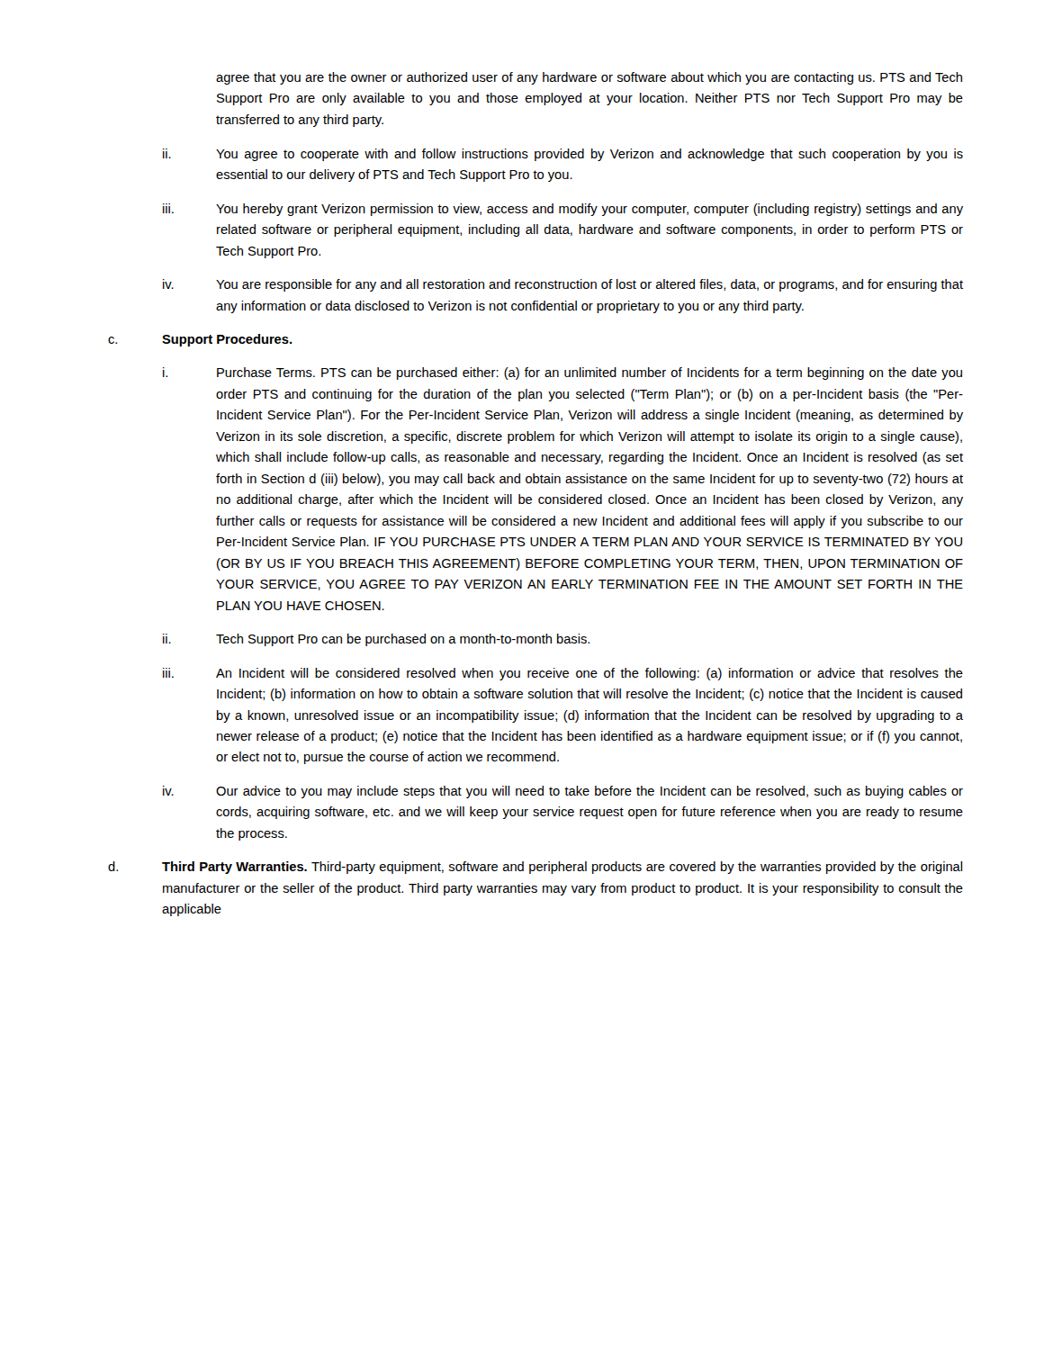agree that you are the owner or authorized user of any hardware or software about which you are contacting us. PTS and Tech Support Pro are only available to you and those employed at your location. Neither PTS nor Tech Support Pro may be transferred to any third party.
ii.
You agree to cooperate with and follow instructions provided by Verizon and acknowledge that such cooperation by you is essential to our delivery of PTS and Tech Support Pro to you.
iii.
You hereby grant Verizon permission to view, access and modify your computer, computer (including registry) settings and any related software or peripheral equipment, including all data, hardware and software components, in order to perform PTS or Tech Support Pro.
iv.
You are responsible for any and all restoration and reconstruction of lost or altered files, data, or programs, and for ensuring that any information or data disclosed to Verizon is not confidential or proprietary to you or any third party.
c.
Support Procedures.
i.
Purchase Terms. PTS can be purchased either: (a) for an unlimited number of Incidents for a term beginning on the date you order PTS and continuing for the duration of the plan you selected ("Term Plan"); or (b) on a per-Incident basis (the "Per-Incident Service Plan"). For the Per-Incident Service Plan, Verizon will address a single Incident (meaning, as determined by Verizon in its sole discretion, a specific, discrete problem for which Verizon will attempt to isolate its origin to a single cause), which shall include follow-up calls, as reasonable and necessary, regarding the Incident. Once an Incident is resolved (as set forth in Section d (iii) below), you may call back and obtain assistance on the same Incident for up to seventy-two (72) hours at no additional charge, after which the Incident will be considered closed. Once an Incident has been closed by Verizon, any further calls or requests for assistance will be considered a new Incident and additional fees will apply if you subscribe to our Per-Incident Service Plan. IF YOU PURCHASE PTS UNDER A TERM PLAN AND YOUR SERVICE IS TERMINATED BY YOU (OR BY US IF YOU BREACH THIS AGREEMENT) BEFORE COMPLETING YOUR TERM, THEN, UPON TERMINATION OF YOUR SERVICE, YOU AGREE TO PAY VERIZON AN EARLY TERMINATION FEE IN THE AMOUNT SET FORTH IN THE PLAN YOU HAVE CHOSEN.
ii.
Tech Support Pro can be purchased on a month-to-month basis.
iii.
An Incident will be considered resolved when you receive one of the following: (a) information or advice that resolves the Incident; (b) information on how to obtain a software solution that will resolve the Incident; (c) notice that the Incident is caused by a known, unresolved issue or an incompatibility issue; (d) information that the Incident can be resolved by upgrading to a newer release of a product; (e) notice that the Incident has been identified as a hardware equipment issue; or if (f) you cannot, or elect not to, pursue the course of action we recommend.
iv.
Our advice to you may include steps that you will need to take before the Incident can be resolved, such as buying cables or cords, acquiring software, etc. and we will keep your service request open for future reference when you are ready to resume the process.
d.
Third Party Warranties. Third-party equipment, software and peripheral products are covered by the warranties provided by the original manufacturer or the seller of the product. Third party warranties may vary from product to product. It is your responsibility to consult the applicable